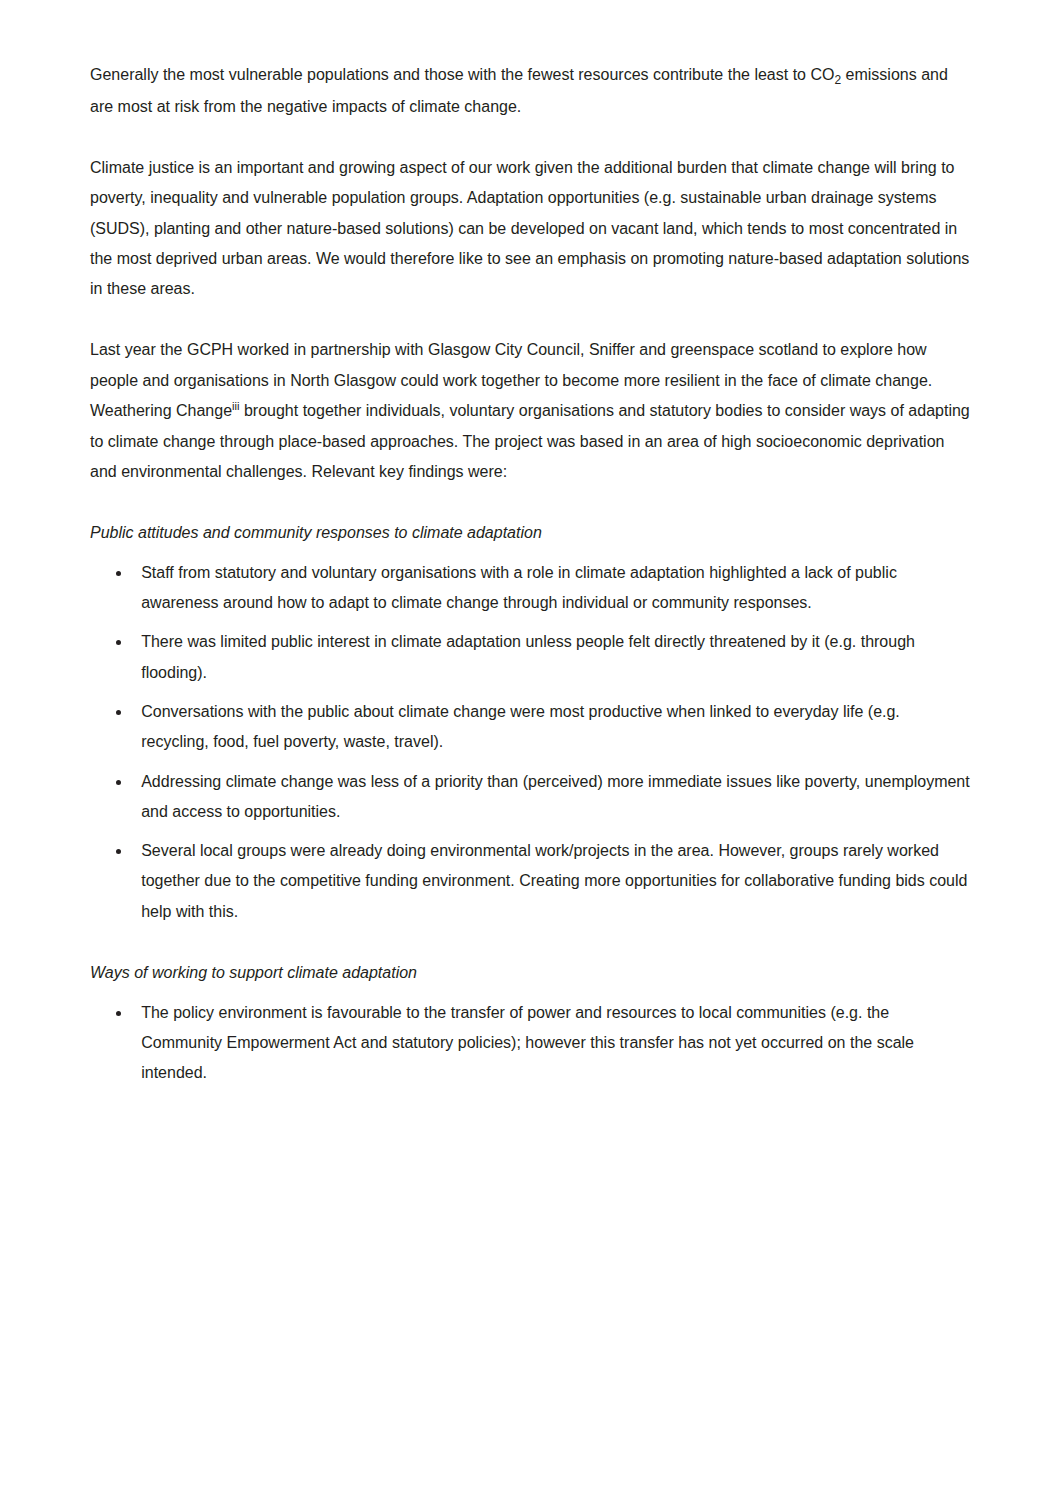Generally the most vulnerable populations and those with the fewest resources contribute the least to CO2 emissions and are most at risk from the negative impacts of climate change.
Climate justice is an important and growing aspect of our work given the additional burden that climate change will bring to poverty, inequality and vulnerable population groups. Adaptation opportunities (e.g. sustainable urban drainage systems (SUDS), planting and other nature-based solutions) can be developed on vacant land, which tends to most concentrated in the most deprived urban areas. We would therefore like to see an emphasis on promoting nature-based adaptation solutions in these areas.
Last year the GCPH worked in partnership with Glasgow City Council, Sniffer and greenspace scotland to explore how people and organisations in North Glasgow could work together to become more resilient in the face of climate change. Weathering Changeiii brought together individuals, voluntary organisations and statutory bodies to consider ways of adapting to climate change through place-based approaches. The project was based in an area of high socioeconomic deprivation and environmental challenges. Relevant key findings were:
Public attitudes and community responses to climate adaptation
Staff from statutory and voluntary organisations with a role in climate adaptation highlighted a lack of public awareness around how to adapt to climate change through individual or community responses.
There was limited public interest in climate adaptation unless people felt directly threatened by it (e.g. through flooding).
Conversations with the public about climate change were most productive when linked to everyday life (e.g. recycling, food, fuel poverty, waste, travel).
Addressing climate change was less of a priority than (perceived) more immediate issues like poverty, unemployment and access to opportunities.
Several local groups were already doing environmental work/projects in the area. However, groups rarely worked together due to the competitive funding environment. Creating more opportunities for collaborative funding bids could help with this.
Ways of working to support climate adaptation
The policy environment is favourable to the transfer of power and resources to local communities (e.g. the Community Empowerment Act and statutory policies); however this transfer has not yet occurred on the scale intended.